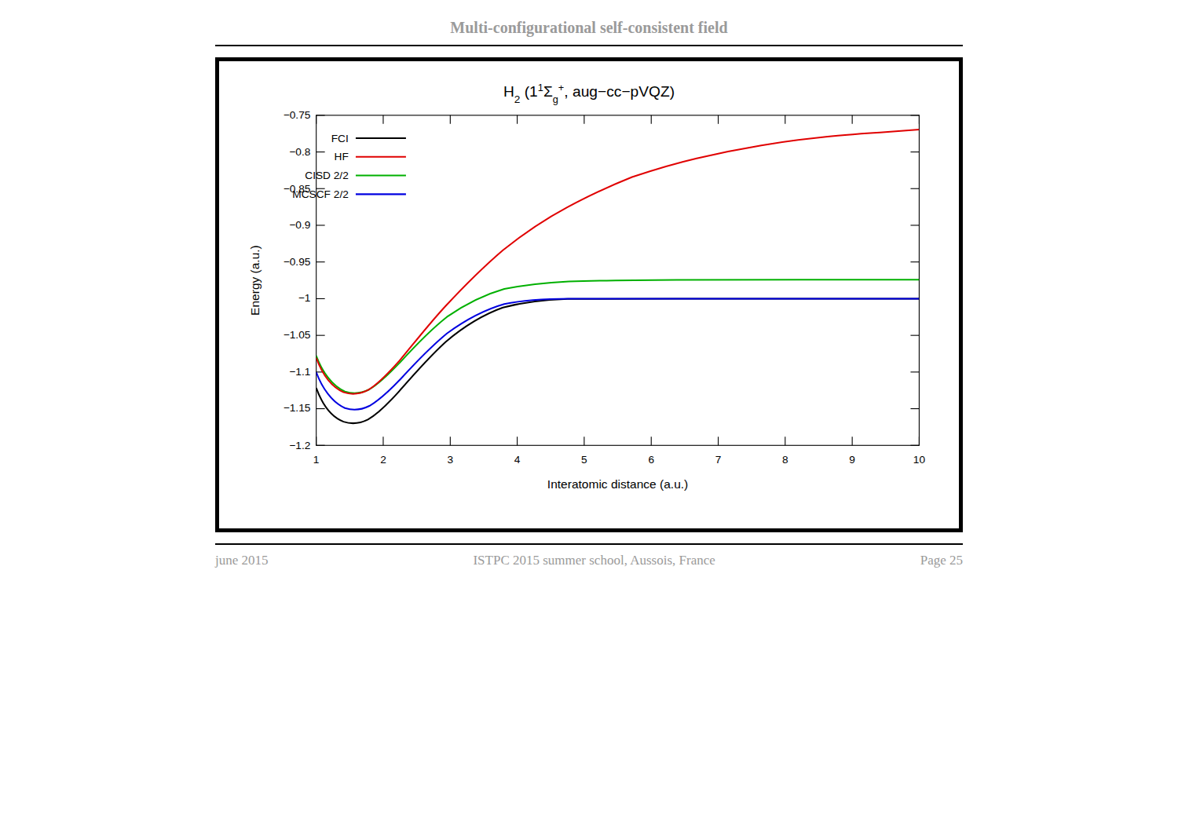Multi-configurational self-consistent field
H2 (11Σg+, aug−cc−pVQZ) −0.75 −0.8 −0.85 −0.9 −0.95 −1 −1.05 −1.1 −1.15 −1.2 1 2 3 4 5 6 7 8 9 10 Interatomic distance (a.u.) Energy (a.u.) FCI HF CISD 2/2 MCSCF 2/2
june 2015
ISTPC 2015 summer school, Aussois, France
Page 25